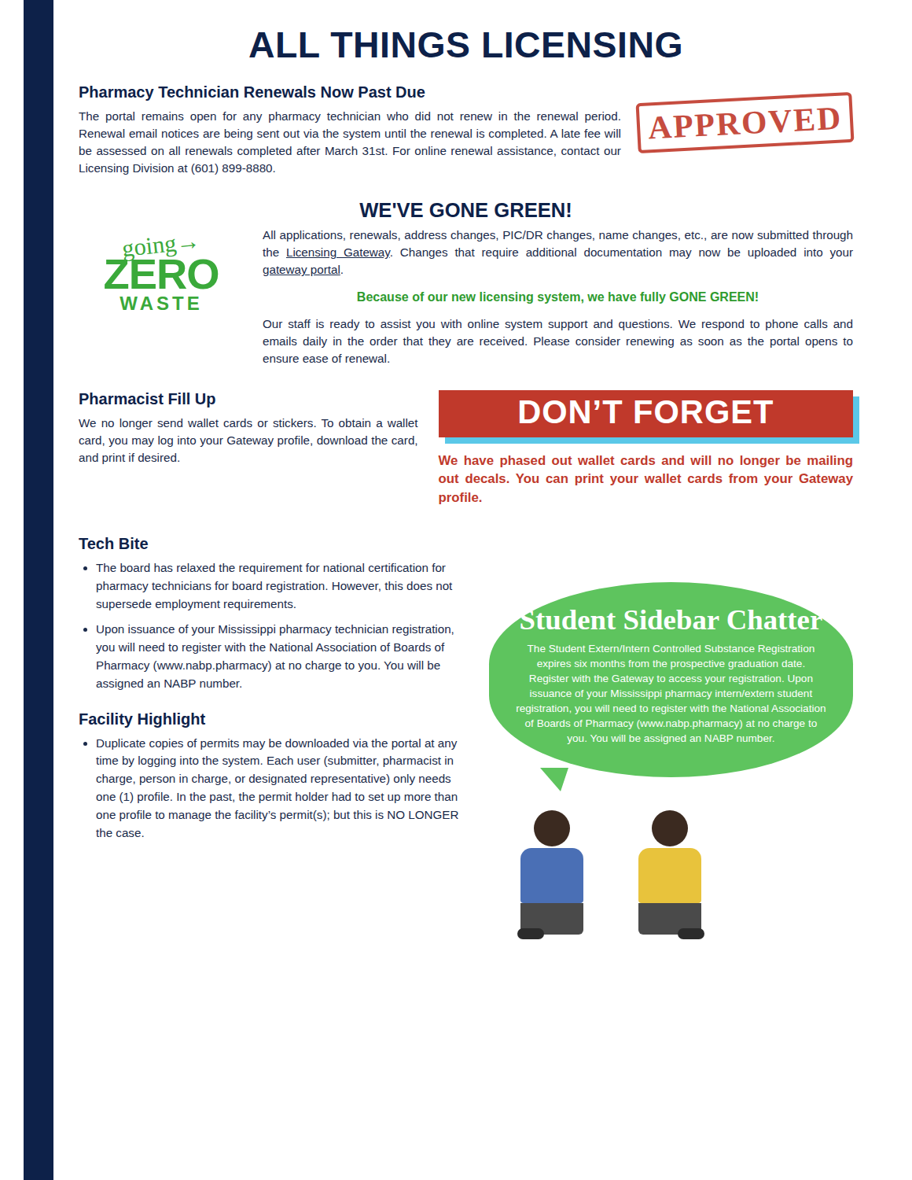ALL THINGS LICENSING
Pharmacy Technician Renewals Now Past Due
The portal remains open for any pharmacy technician who did not renew in the renewal period. Renewal email notices are being sent out via the system until the renewal is completed. A late fee will be assessed on all renewals completed after March 31st. For online renewal assistance, contact our Licensing Division at (601) 899-8880.
Approved
WE'VE GONE GREEN!
going→
ZERO
WASTE
All applications, renewals, address changes, PIC/DR changes, name changes, etc., are now submitted through the Licensing Gateway. Changes that require additional documentation may now be uploaded into your gateway portal.
Because of our new licensing system, we have fully GONE GREEN!
Our staff is ready to assist you with online system support and questions. We respond to phone calls and emails daily in the order that they are received. Please consider renewing as soon as the portal opens to ensure ease of renewal.
Pharmacist Fill Up
We no longer send wallet cards or stickers. To obtain a wallet card, you may log into your Gateway profile, download the card, and print if desired.
DON’T FORGET
We have phased out wallet cards and will no longer be mailing out decals. You can print your wallet cards from your Gateway profile.
Tech Bite
The board has relaxed the requirement for national certification for pharmacy technicians for board registration. However, this does not supersede employment requirements.
Upon issuance of your Mississippi pharmacy technician registration, you will need to register with the National Association of Boards of Pharmacy (www.nabp.pharmacy) at no charge to you. You will be assigned an NABP number.
Facility Highlight
Duplicate copies of permits may be downloaded via the portal at any time by logging into the system. Each user (submitter, pharmacist in charge, person in charge, or designated representative) only needs one (1) profile. In the past, the permit holder had to set up more than one profile to manage the facility’s permit(s); but this is NO LONGER the case.
Student Sidebar Chatter
The Student Extern/Intern Controlled Substance Registration expires six months from the prospective graduation date. Register with the Gateway to access your registration. Upon issuance of your Mississippi pharmacy intern/extern student registration, you will need to register with the National Association of Boards of Pharmacy (www.nabp.pharmacy) at no charge to you. You will be assigned an NABP number.